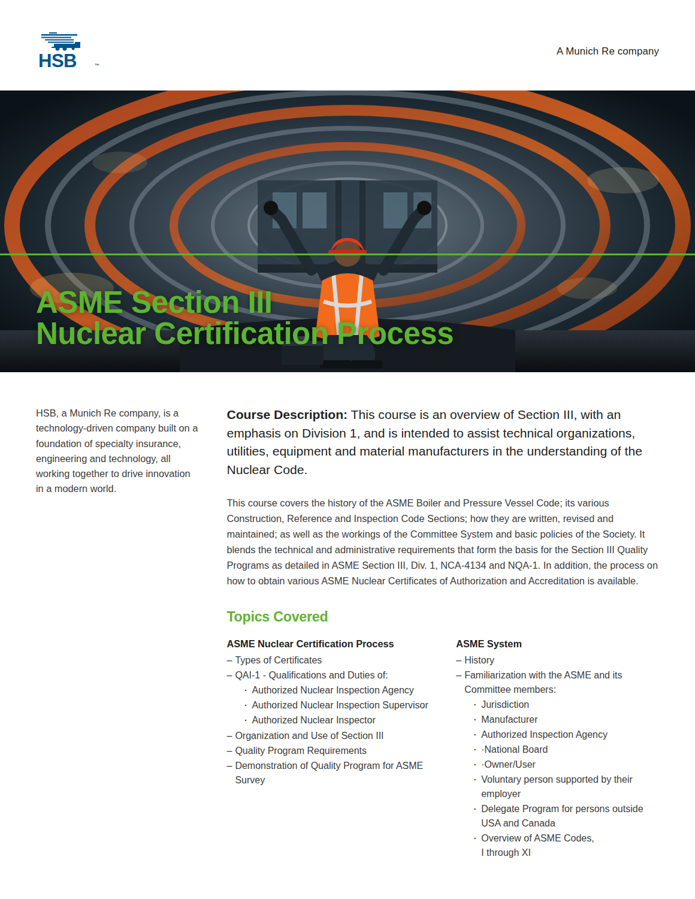HSB ™
A Munich Re company
ASME Section III Nuclear Certification Process
HSB, a Munich Re company, is a technology-driven company built on a foundation of specialty insurance, engineering and technology, all working together to drive innovation in a modern world.
Course Description: This course is an overview of Section III, with an emphasis on Division 1, and is intended to assist technical organizations, utilities, equipment and material manufacturers in the understanding of the Nuclear Code.
This course covers the history of the ASME Boiler and Pressure Vessel Code; its various Construction, Reference and Inspection Code Sections; how they are written, revised and maintained; as well as the workings of the Committee System and basic policies of the Society. It blends the technical and administrative requirements that form the basis for the Section III Quality Programs as detailed in ASME Section III, Div. 1, NCA-4134 and NQA-1. In addition, the process on how to obtain various ASME Nuclear Certificates of Authorization and Accreditation is available.
Topics Covered
ASME Nuclear Certification Process
Types of Certificates
QAI-1 - Qualifications and Duties of:
Authorized Nuclear Inspection Agency
Authorized Nuclear Inspection Supervisor
Authorized Nuclear Inspector
Organization and Use of Section III
Quality Program Requirements
Demonstration of Quality Program for ASME Survey
ASME System
History
Familiarization with the ASME and its Committee members:
Jurisdiction
Manufacturer
Authorized Inspection Agency
·National Board
·Owner/User
Voluntary person supported by their employer
Delegate Program for persons outside USA and Canada
Overview of ASME Codes,
I through XI